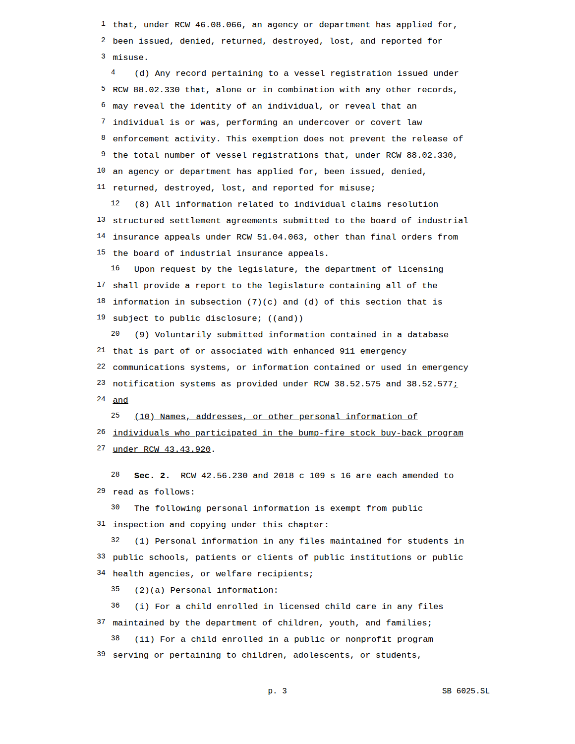1that, under RCW 46.08.066, an agency or department has applied for,
2been issued, denied, returned, destroyed, lost, and reported for
3misuse.
4(d) Any record pertaining to a vessel registration issued under
5 RCW 88.02.330 that, alone or in combination with any other records,
6may reveal the identity of an individual, or reveal that an
7individual is or was, performing an undercover or covert law
8enforcement activity. This exemption does not prevent the release of
9the total number of vessel registrations that, under RCW 88.02.330,
10an agency or department has applied for, been issued, denied,
11returned, destroyed, lost, and reported for misuse;
12(8) All information related to individual claims resolution
13structured settlement agreements submitted to the board of industrial
14insurance appeals under RCW 51.04.063, other than final orders from
15the board of industrial insurance appeals.
16 Upon request by the legislature, the department of licensing
17shall provide a report to the legislature containing all of the
18information in subsection (7)(c) and (d) of this section that is
19subject to public disclosure; ((and))
20(9) Voluntarily submitted information contained in a database
21that is part of or associated with enhanced 911 emergency
22communications systems, or information contained or used in emergency
23notification systems as provided under RCW 38.52.575 and 38.52.577;
24 and
25(10) Names, addresses, or other personal information of
26 individuals who participated in the bump-fire stock buy-back program
27 under RCW 43.43.920.
28 Sec. 2. RCW 42.56.230 and 2018 c 109 s 16 are each amended to
29read as follows:
30 The following personal information is exempt from public
31inspection and copying under this chapter:
32(1) Personal information in any files maintained for students in
33public schools, patients or clients of public institutions or public
34health agencies, or welfare recipients;
35(2)(a) Personal information:
36(i) For a child enrolled in licensed child care in any files
37maintained by the department of children, youth, and families;
38(ii) For a child enrolled in a public or nonprofit program
39serving or pertaining to children, adolescents, or students,
p. 3 SB 6025.SL